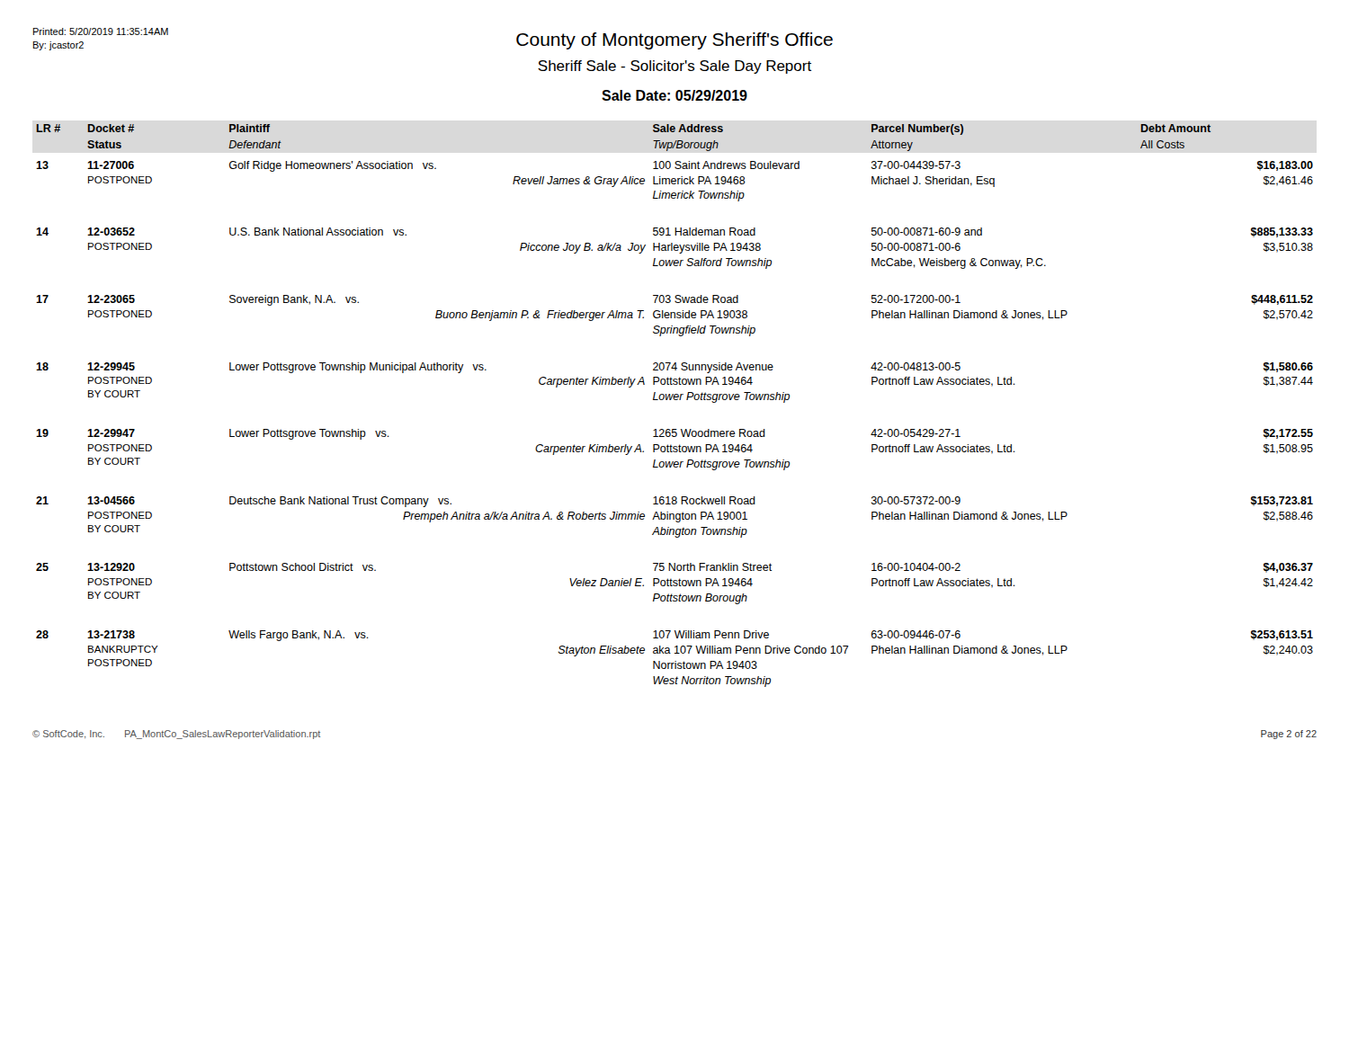Printed: 5/20/2019 11:35:14AM
By: jcastor2
County of Montgomery Sheriff's Office
Sheriff Sale - Solicitor's Sale Day Report
Sale Date: 05/29/2019
| LR # | Docket # | Plaintiff | Sale Address | Parcel Number(s) | Debt Amount |
| --- | --- | --- | --- | --- | --- |
| | Status | Defendant | Twp/Borough | Attorney | All Costs |
| 13 | 11-27006 POSTPONED | Golf Ridge Homeowners' Association vs. Revell James & Gray Alice | 100 Saint Andrews Boulevard Limerick PA 19468 Limerick Township | 37-00-04439-57-3 Michael J. Sheridan, Esq | $16,183.00 $2,461.46 |
| 14 | 12-03652 POSTPONED | U.S. Bank National Association vs. Piccone Joy B. a/k/a Joy | 591 Haldeman Road Harleysville PA 19438 Lower Salford Township | 50-00-00871-60-9 and 50-00-00871-00-6 McCabe, Weisberg & Conway, P.C. | $885,133.33 $3,510.38 |
| 17 | 12-23065 POSTPONED | Sovereign Bank, N.A. vs. Buono Benjamin P. & Friedberger Alma T. | 703 Swade Road Glenside PA 19038 Springfield Township | 52-00-17200-00-1 Phelan Hallinan Diamond & Jones, LLP | $448,611.52 $2,570.42 |
| 18 | 12-29945 POSTPONED BY COURT | Lower Pottsgrove Township Municipal Authority vs. Carpenter Kimberly A | 2074 Sunnyside Avenue Pottstown PA 19464 Lower Pottsgrove Township | 42-00-04813-00-5 Portnoff Law Associates, Ltd. | $1,580.66 $1,387.44 |
| 19 | 12-29947 POSTPONED BY COURT | Lower Pottsgrove Township vs. Carpenter Kimberly A. | 1265 Woodmere Road Pottstown PA 19464 Lower Pottsgrove Township | 42-00-05429-27-1 Portnoff Law Associates, Ltd. | $2,172.55 $1,508.95 |
| 21 | 13-04566 POSTPONED BY COURT | Deutsche Bank National Trust Company vs. Prempeh Anitra a/k/a Anitra A. & Roberts Jimmie | 1618 Rockwell Road Abington PA 19001 Abington Township | 30-00-57372-00-9 Phelan Hallinan Diamond & Jones, LLP | $153,723.81 $2,588.46 |
| 25 | 13-12920 POSTPONED BY COURT | Pottstown School District vs. Velez Daniel E. | 75 North Franklin Street Pottstown PA 19464 Pottstown Borough | 16-00-10404-00-2 Portnoff Law Associates, Ltd. | $4,036.37 $1,424.42 |
| 28 | 13-21738 BANKRUPTCY POSTPONED | Wells Fargo Bank, N.A. vs. Stayton Elisabete | 107 William Penn Drive aka 107 William Penn Drive Condo 107 Norristown PA 19403 West Norriton Township | 63-00-09446-07-6 Phelan Hallinan Diamond & Jones, LLP | $253,613.51 $2,240.03 |
© SoftCode, Inc. PA_MontCo_SalesLawReporterValidation.rpt
Page 2 of 22